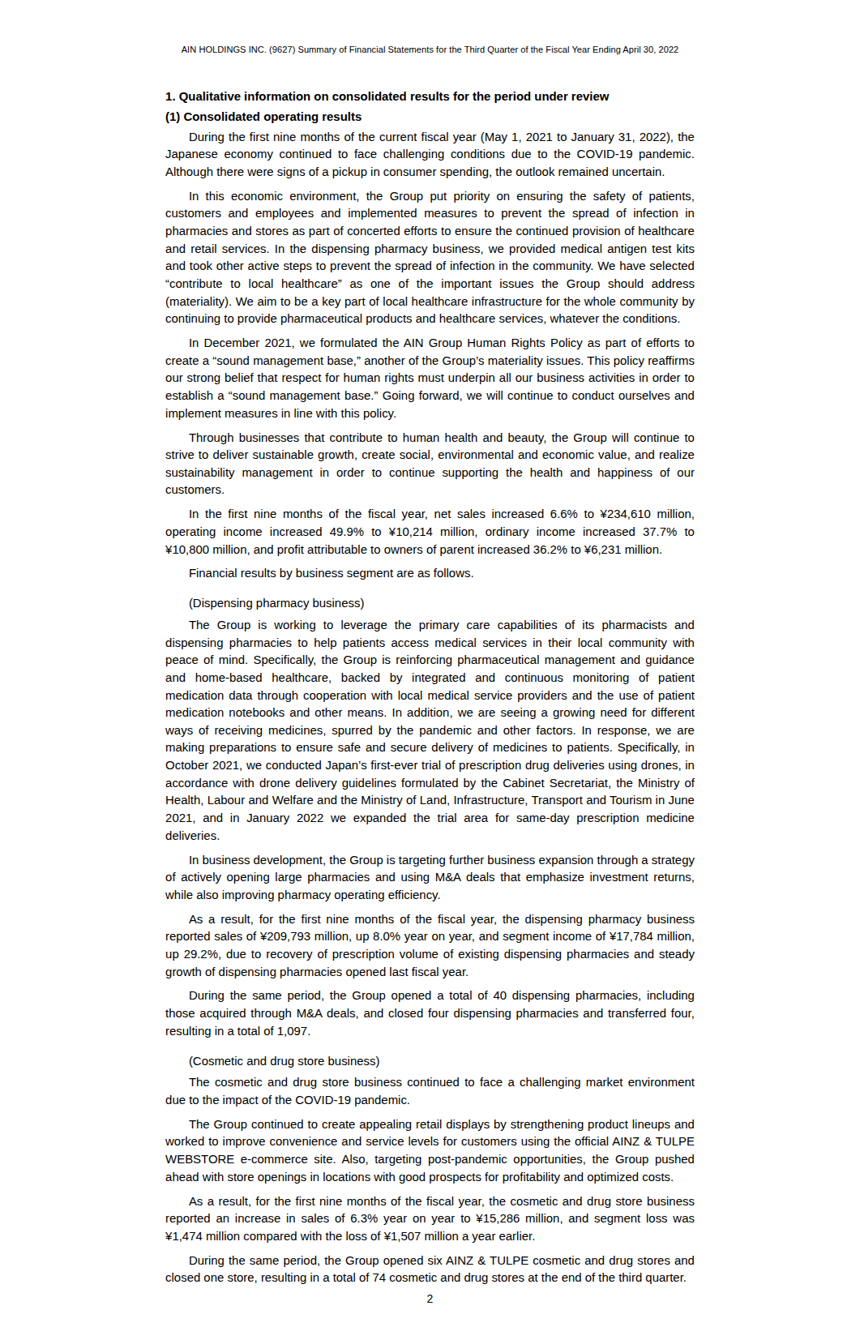AIN HOLDINGS INC. (9627) Summary of Financial Statements for the Third Quarter of the Fiscal Year Ending April 30, 2022
1. Qualitative information on consolidated results for the period under review
(1) Consolidated operating results
During the first nine months of the current fiscal year (May 1, 2021 to January 31, 2022), the Japanese economy continued to face challenging conditions due to the COVID-19 pandemic. Although there were signs of a pickup in consumer spending, the outlook remained uncertain.
In this economic environment, the Group put priority on ensuring the safety of patients, customers and employees and implemented measures to prevent the spread of infection in pharmacies and stores as part of concerted efforts to ensure the continued provision of healthcare and retail services. In the dispensing pharmacy business, we provided medical antigen test kits and took other active steps to prevent the spread of infection in the community. We have selected “contribute to local healthcare” as one of the important issues the Group should address (materiality). We aim to be a key part of local healthcare infrastructure for the whole community by continuing to provide pharmaceutical products and healthcare services, whatever the conditions.
In December 2021, we formulated the AIN Group Human Rights Policy as part of efforts to create a “sound management base,” another of the Group’s materiality issues. This policy reaffirms our strong belief that respect for human rights must underpin all our business activities in order to establish a “sound management base.” Going forward, we will continue to conduct ourselves and implement measures in line with this policy.
Through businesses that contribute to human health and beauty, the Group will continue to strive to deliver sustainable growth, create social, environmental and economic value, and realize sustainability management in order to continue supporting the health and happiness of our customers.
In the first nine months of the fiscal year, net sales increased 6.6% to ¥234,610 million, operating income increased 49.9% to ¥10,214 million, ordinary income increased 37.7% to ¥10,800 million, and profit attributable to owners of parent increased 36.2% to ¥6,231 million.
Financial results by business segment are as follows.
(Dispensing pharmacy business)
The Group is working to leverage the primary care capabilities of its pharmacists and dispensing pharmacies to help patients access medical services in their local community with peace of mind. Specifically, the Group is reinforcing pharmaceutical management and guidance and home-based healthcare, backed by integrated and continuous monitoring of patient medication data through cooperation with local medical service providers and the use of patient medication notebooks and other means. In addition, we are seeing a growing need for different ways of receiving medicines, spurred by the pandemic and other factors. In response, we are making preparations to ensure safe and secure delivery of medicines to patients. Specifically, in October 2021, we conducted Japan’s first-ever trial of prescription drug deliveries using drones, in accordance with drone delivery guidelines formulated by the Cabinet Secretariat, the Ministry of Health, Labour and Welfare and the Ministry of Land, Infrastructure, Transport and Tourism in June 2021, and in January 2022 we expanded the trial area for same-day prescription medicine deliveries.
In business development, the Group is targeting further business expansion through a strategy of actively opening large pharmacies and using M&A deals that emphasize investment returns, while also improving pharmacy operating efficiency.
As a result, for the first nine months of the fiscal year, the dispensing pharmacy business reported sales of ¥209,793 million, up 8.0% year on year, and segment income of ¥17,784 million, up 29.2%, due to recovery of prescription volume of existing dispensing pharmacies and steady growth of dispensing pharmacies opened last fiscal year.
During the same period, the Group opened a total of 40 dispensing pharmacies, including those acquired through M&A deals, and closed four dispensing pharmacies and transferred four, resulting in a total of 1,097.
(Cosmetic and drug store business)
The cosmetic and drug store business continued to face a challenging market environment due to the impact of the COVID-19 pandemic.
The Group continued to create appealing retail displays by strengthening product lineups and worked to improve convenience and service levels for customers using the official AINZ & TULPE WEBSTORE e-commerce site. Also, targeting post-pandemic opportunities, the Group pushed ahead with store openings in locations with good prospects for profitability and optimized costs.
As a result, for the first nine months of the fiscal year, the cosmetic and drug store business reported an increase in sales of 6.3% year on year to ¥15,286 million, and segment loss was ¥1,474 million compared with the loss of ¥1,507 million a year earlier.
During the same period, the Group opened six AINZ & TULPE cosmetic and drug stores and closed one store, resulting in a total of 74 cosmetic and drug stores at the end of the third quarter.
2